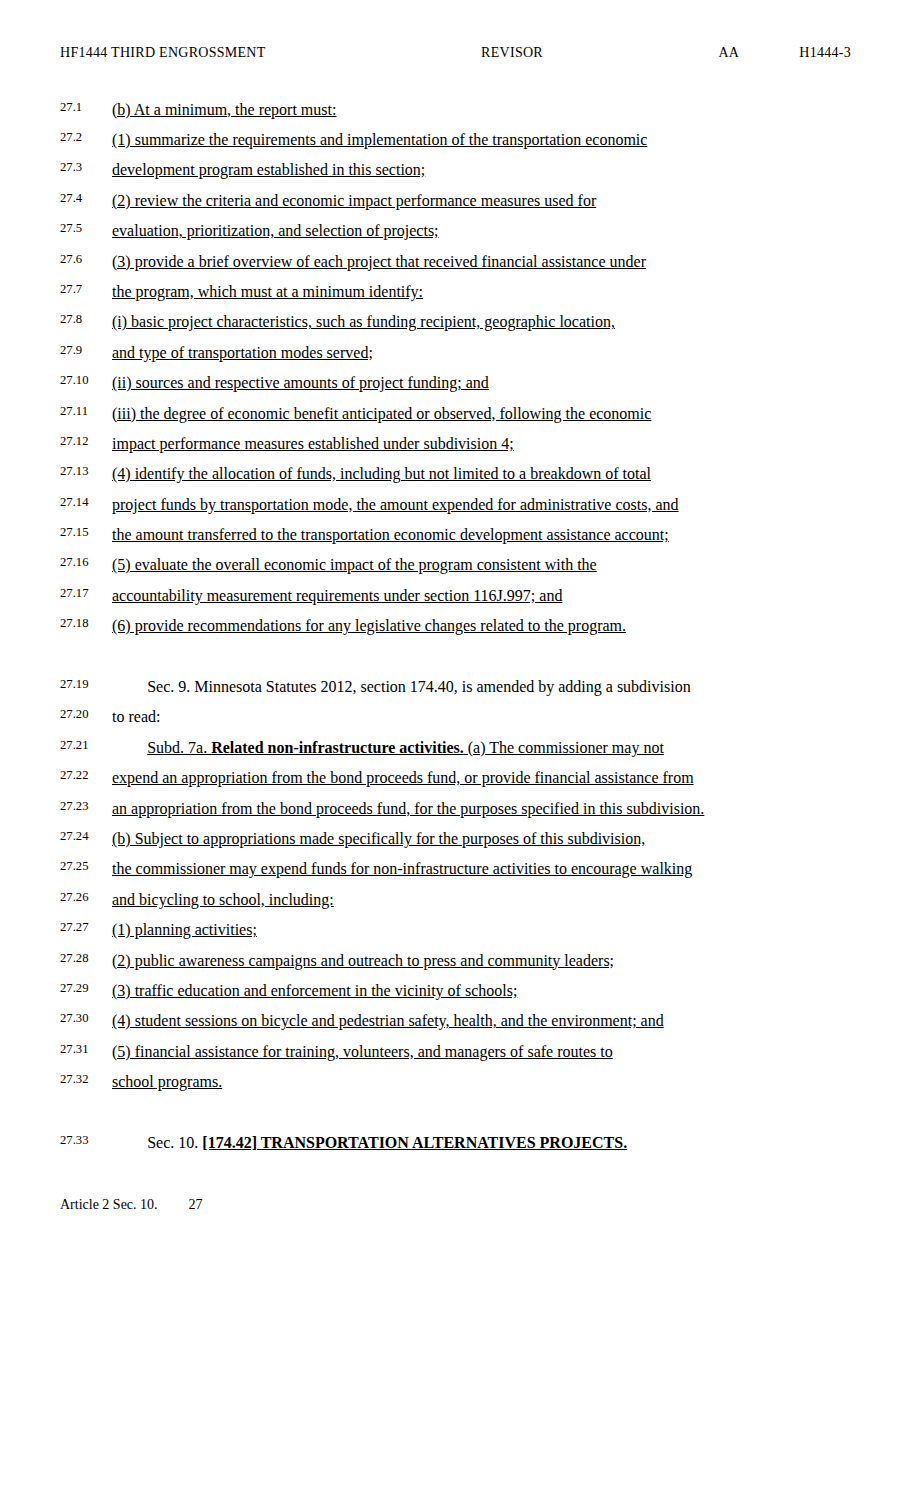HF1444 THIRD ENGROSSMENT REVISOR AA H1444-3
| 27.1 | (b) At a minimum, the report must: |
| 27.2 | (1) summarize the requirements and implementation of the transportation economic |
| 27.3 | development program established in this section; |
| 27.4 | (2) review the criteria and economic impact performance measures used for |
| 27.5 | evaluation, prioritization, and selection of projects; |
| 27.6 | (3) provide a brief overview of each project that received financial assistance under |
| 27.7 | the program, which must at a minimum identify: |
| 27.8 | (i) basic project characteristics, such as funding recipient, geographic location, |
| 27.9 | and type of transportation modes served; |
| 27.10 | (ii) sources and respective amounts of project funding; and |
| 27.11 | (iii) the degree of economic benefit anticipated or observed, following the economic |
| 27.12 | impact performance measures established under subdivision 4; |
| 27.13 | (4) identify the allocation of funds, including but not limited to a breakdown of total |
| 27.14 | project funds by transportation mode, the amount expended for administrative costs, and |
| 27.15 | the amount transferred to the transportation economic development assistance account; |
| 27.16 | (5) evaluate the overall economic impact of the program consistent with the |
| 27.17 | accountability measurement requirements under section 116J.997; and |
| 27.18 | (6) provide recommendations for any legislative changes related to the program. |
| 27.19 | Sec. 9. Minnesota Statutes 2012, section 174.40, is amended by adding a subdivision |
| 27.20 | to read: |
| 27.21 | Subd. 7a. Related non-infrastructure activities. (a) The commissioner may not |
| 27.22 | expend an appropriation from the bond proceeds fund, or provide financial assistance from |
| 27.23 | an appropriation from the bond proceeds fund, for the purposes specified in this subdivision. |
| 27.24 | (b) Subject to appropriations made specifically for the purposes of this subdivision, |
| 27.25 | the commissioner may expend funds for non-infrastructure activities to encourage walking |
| 27.26 | and bicycling to school, including: |
| 27.27 | (1) planning activities; |
| 27.28 | (2) public awareness campaigns and outreach to press and community leaders; |
| 27.29 | (3) traffic education and enforcement in the vicinity of schools; |
| 27.30 | (4) student sessions on bicycle and pedestrian safety, health, and the environment; and |
| 27.31 | (5) financial assistance for training, volunteers, and managers of safe routes to |
| 27.32 | school programs. |
| 27.33 | Sec. 10. [174.42] TRANSPORTATION ALTERNATIVES PROJECTS. |
Article 2 Sec. 10. 27